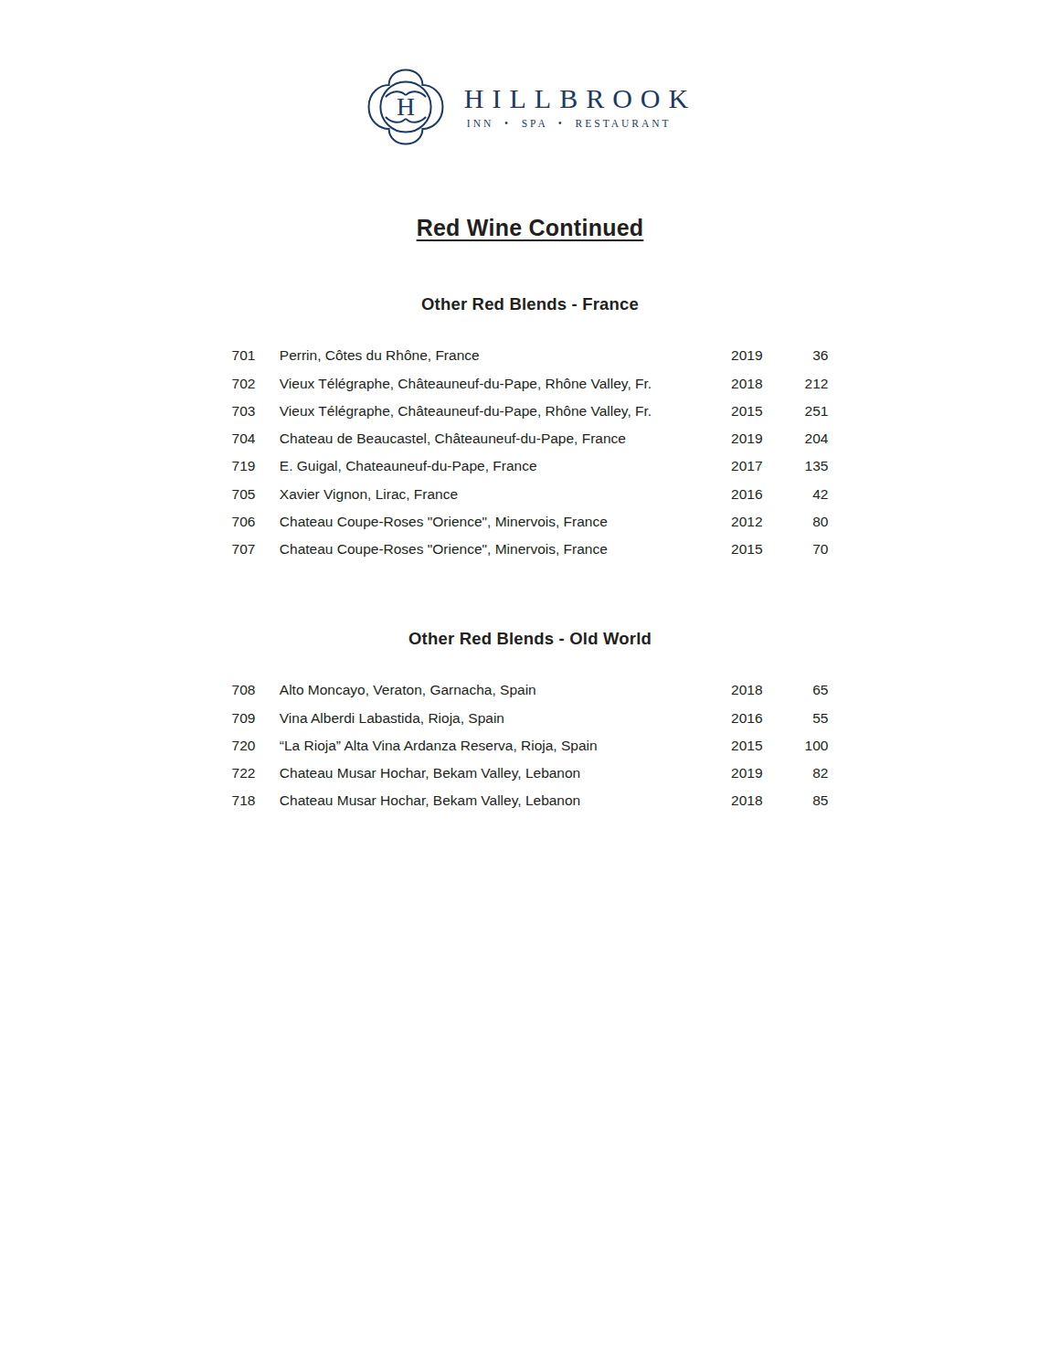H
HILLBROOK
INN • SPA • RESTAURANT
Red Wine Continued
Other Red Blends - France
| 701 | Perrin, Côtes du Rhône, France | 2019 | 36 |
| 702 | Vieux Télégraphe, Châteauneuf-du-Pape, Rhône Valley, Fr. | 2018 | 212 |
| 703 | Vieux Télégraphe, Châteauneuf-du-Pape, Rhône Valley, Fr. | 2015 | 251 |
| 704 | Chateau de Beaucastel, Châteauneuf-du-Pape, France | 2019 | 204 |
| 719 | E. Guigal, Chateauneuf-du-Pape, France | 2017 | 135 |
| 705 | Xavier Vignon, Lirac, France | 2016 | 42 |
| 706 | Chateau Coupe-Roses "Orience", Minervois, France | 2012 | 80 |
| 707 | Chateau Coupe-Roses "Orience", Minervois, France | 2015 | 70 |
Other Red Blends - Old World
| 708 | Alto Moncayo, Veraton, Garnacha, Spain | 2018 | 65 |
| 709 | Vina Alberdi Labastida, Rioja, Spain | 2016 | 55 |
| 720 | “La Rioja” Alta Vina Ardanza Reserva, Rioja, Spain | 2015 | 100 |
| 722 | Chateau Musar Hochar, Bekam Valley, Lebanon | 2019 | 82 |
| 718 | Chateau Musar Hochar, Bekam Valley, Lebanon | 2018 | 85 |